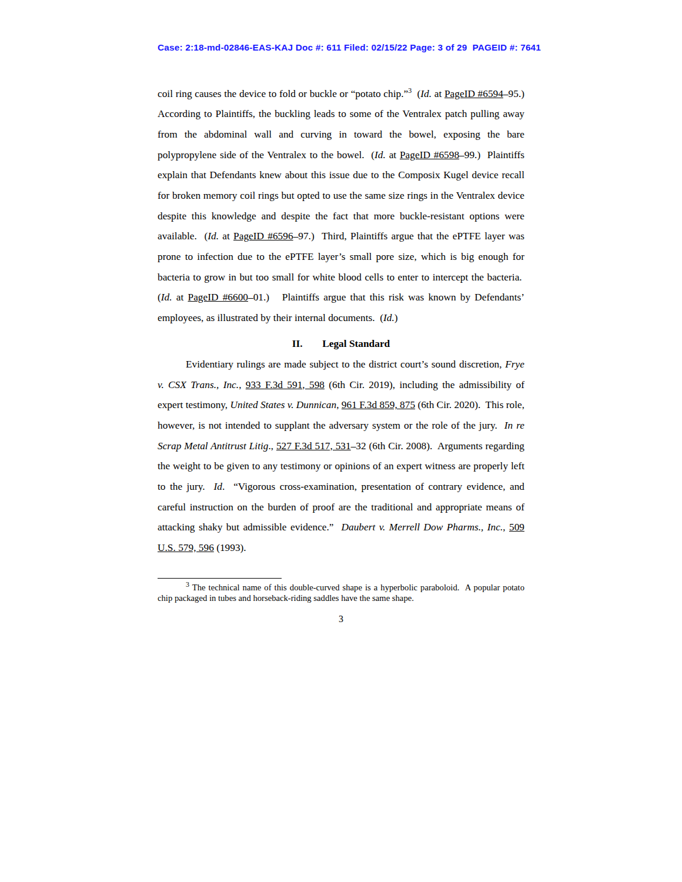Case: 2:18-md-02846-EAS-KAJ Doc #: 611 Filed: 02/15/22 Page: 3 of 29 PAGEID #: 7641
coil ring causes the device to fold or buckle or “potato chip.”3 (Id. at PageID #6594–95.) According to Plaintiffs, the buckling leads to some of the Ventralex patch pulling away from the abdominal wall and curving in toward the bowel, exposing the bare polypropylene side of the Ventralex to the bowel. (Id. at PageID #6598–99.) Plaintiffs explain that Defendants knew about this issue due to the Composix Kugel device recall for broken memory coil rings but opted to use the same size rings in the Ventralex device despite this knowledge and despite the fact that more buckle-resistant options were available. (Id. at PageID #6596–97.) Third, Plaintiffs argue that the ePTFE layer was prone to infection due to the ePTFE layer’s small pore size, which is big enough for bacteria to grow in but too small for white blood cells to enter to intercept the bacteria. (Id. at PageID #6600–01.) Plaintiffs argue that this risk was known by Defendants’ employees, as illustrated by their internal documents. (Id.)
II. Legal Standard
Evidentiary rulings are made subject to the district court’s sound discretion, Frye v. CSX Trans., Inc., 933 F.3d 591, 598 (6th Cir. 2019), including the admissibility of expert testimony, United States v. Dunnican, 961 F.3d 859, 875 (6th Cir. 2020). This role, however, is not intended to supplant the adversary system or the role of the jury. In re Scrap Metal Antitrust Litig., 527 F.3d 517, 531–32 (6th Cir. 2008). Arguments regarding the weight to be given to any testimony or opinions of an expert witness are properly left to the jury. Id. “Vigorous cross-examination, presentation of contrary evidence, and careful instruction on the burden of proof are the traditional and appropriate means of attacking shaky but admissible evidence.” Daubert v. Merrell Dow Pharms., Inc., 509 U.S. 579, 596 (1993).
3 The technical name of this double-curved shape is a hyperbolic paraboloid. A popular potato chip packaged in tubes and horseback-riding saddles have the same shape.
3